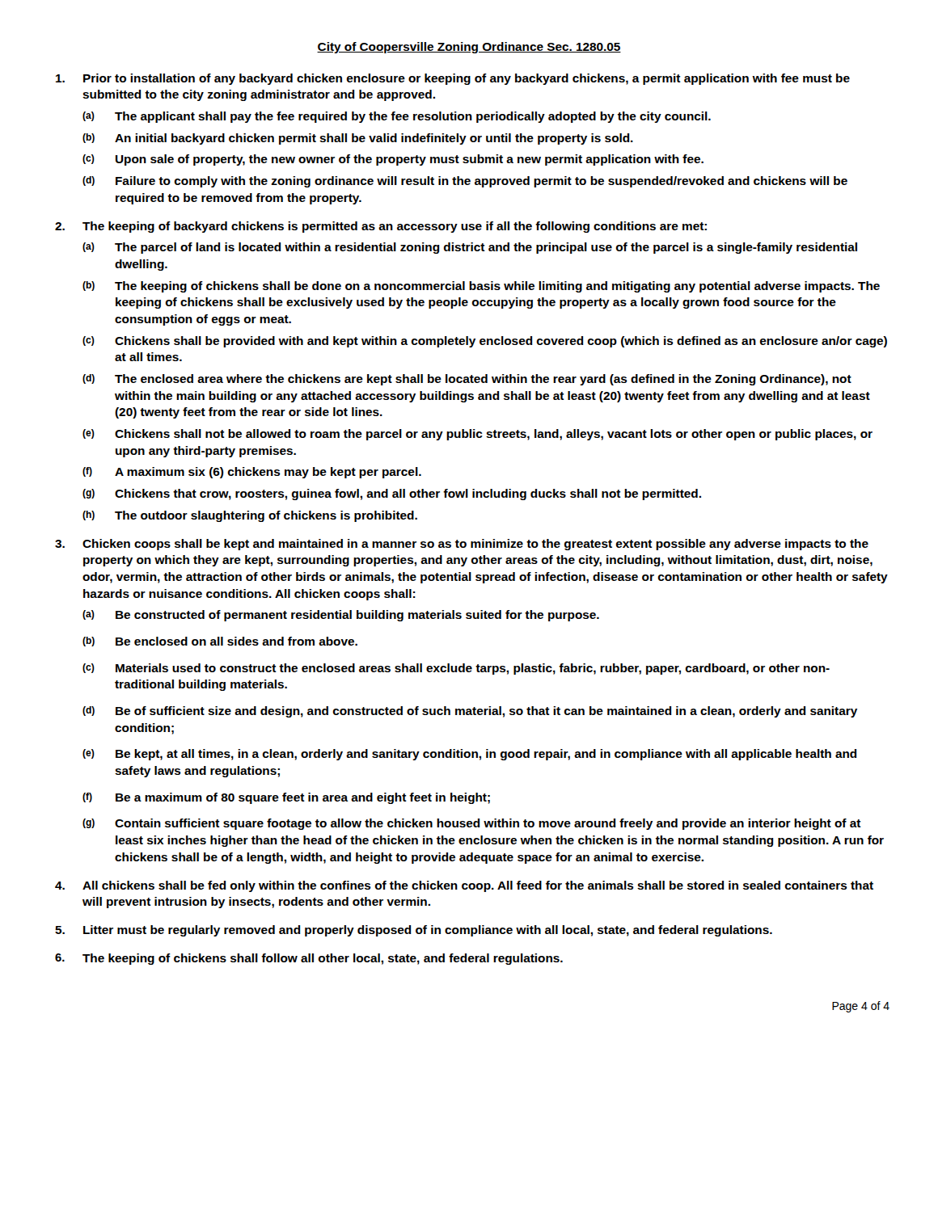City of Coopersville Zoning Ordinance Sec. 1280.05
1. Prior to installation of any backyard chicken enclosure or keeping of any backyard chickens, a permit application with fee must be submitted to the city zoning administrator and be approved.
(a) The applicant shall pay the fee required by the fee resolution periodically adopted by the city council.
(b) An initial backyard chicken permit shall be valid indefinitely or until the property is sold.
(c) Upon sale of property, the new owner of the property must submit a new permit application with fee.
(d) Failure to comply with the zoning ordinance will result in the approved permit to be suspended/revoked and chickens will be required to be removed from the property.
2. The keeping of backyard chickens is permitted as an accessory use if all the following conditions are met:
(a) The parcel of land is located within a residential zoning district and the principal use of the parcel is a single-family residential dwelling.
(b) The keeping of chickens shall be done on a noncommercial basis while limiting and mitigating any potential adverse impacts. The keeping of chickens shall be exclusively used by the people occupying the property as a locally grown food source for the consumption of eggs or meat.
(c) Chickens shall be provided with and kept within a completely enclosed covered coop (which is defined as an enclosure an/or cage) at all times.
(d) The enclosed area where the chickens are kept shall be located within the rear yard (as defined in the Zoning Ordinance), not within the main building or any attached accessory buildings and shall be at least (20) twenty feet from any dwelling and at least (20) twenty feet from the rear or side lot lines.
(e) Chickens shall not be allowed to roam the parcel or any public streets, land, alleys, vacant lots or other open or public places, or upon any third-party premises.
(f) A maximum six (6) chickens may be kept per parcel.
(g) Chickens that crow, roosters, guinea fowl, and all other fowl including ducks shall not be permitted.
(h) The outdoor slaughtering of chickens is prohibited.
3. Chicken coops shall be kept and maintained in a manner so as to minimize to the greatest extent possible any adverse impacts to the property on which they are kept, surrounding properties, and any other areas of the city, including, without limitation, dust, dirt, noise, odor, vermin, the attraction of other birds or animals, the potential spread of infection, disease or contamination or other health or safety hazards or nuisance conditions. All chicken coops shall:
(a) Be constructed of permanent residential building materials suited for the purpose.
(b) Be enclosed on all sides and from above.
(c) Materials used to construct the enclosed areas shall exclude tarps, plastic, fabric, rubber, paper, cardboard, or other non-traditional building materials.
(d) Be of sufficient size and design, and constructed of such material, so that it can be maintained in a clean, orderly and sanitary condition;
(e) Be kept, at all times, in a clean, orderly and sanitary condition, in good repair, and in compliance with all applicable health and safety laws and regulations;
(f) Be a maximum of 80 square feet in area and eight feet in height;
(g) Contain sufficient square footage to allow the chicken housed within to move around freely and provide an interior height of at least six inches higher than the head of the chicken in the enclosure when the chicken is in the normal standing position. A run for chickens shall be of a length, width, and height to provide adequate space for an animal to exercise.
4. All chickens shall be fed only within the confines of the chicken coop. All feed for the animals shall be stored in sealed containers that will prevent intrusion by insects, rodents and other vermin.
5. Litter must be regularly removed and properly disposed of in compliance with all local, state, and federal regulations.
6. The keeping of chickens shall follow all other local, state, and federal regulations.
Page 4 of 4